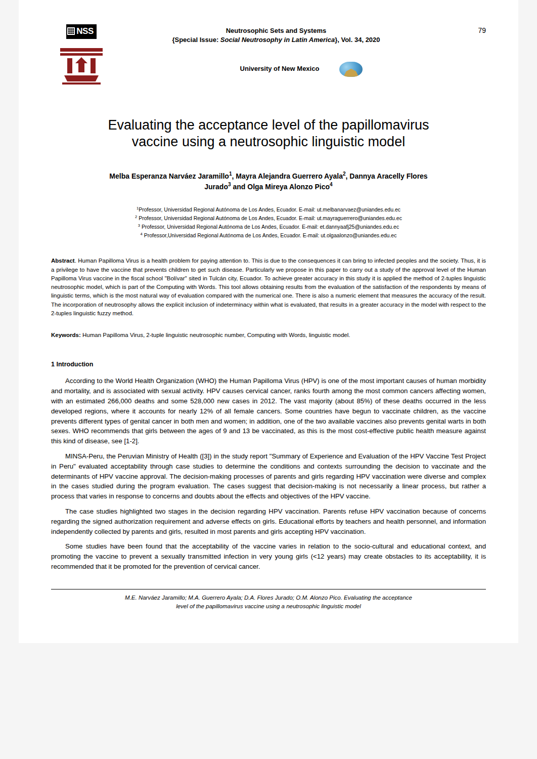NSS
Neutrosophic Sets and Systems
{Special Issue: Social Neutrosophy in Latin America}, Vol. 34, 2020
79
University of New Mexico
Evaluating the acceptance level of the papillomavirus
vaccine using a neutrosophic linguistic model
Melba Esperanza Narváez Jaramillo1, Mayra Alejandra Guerrero Ayala2, Dannya Aracelly Flores
Jurado3 and Olga Mireya Alonzo Pico4
1Professor, Universidad Regional Autónoma de Los Andes, Ecuador. E-mail: ut.melbanarvaez@uniandes.edu.ec
2 Professor, Universidad Regional Autónoma de Los Andes, Ecuador. E-mail: ut.mayraguerrero@uniandes.edu.ec
3 Professor, Universidad Regional Autónoma de Los Andes, Ecuador. E-mail: et.dannyaafj25@uniandes.edu.ec
4 Professor,Universidad Regional Autónoma de Los Andes, Ecuador. E-mail: ut.olgaalonzo@uniandes.edu.ec
Abstract. Human Papilloma Virus is a health problem for paying attention to. This is due to the consequences it can bring to infected peoples and the society. Thus, it is a privilege to have the vaccine that prevents children to get such disease. Particularly we propose in this paper to carry out a study of the approval level of the Human Papilloma Virus vaccine in the fiscal school "Bolívar" sited in Tulcán city, Ecuador. To achieve greater accuracy in this study it is applied the method of 2-tuples linguistic neutrosophic model, which is part of the Computing with Words. This tool allows obtaining results from the evaluation of the satisfaction of the respondents by means of linguistic terms, which is the most natural way of evaluation compared with the numerical one. There is also a numeric element that measures the accuracy of the result. The incorporation of neutrosophy allows the explicit inclusion of indeterminacy within what is evaluated, that results in a greater accuracy in the model with respect to the 2-tuples linguistic fuzzy method.
Keywords: Human Papilloma Virus, 2-tuple linguistic neutrosophic number, Computing with Words, linguistic model.
1 Introduction
According to the World Health Organization (WHO) the Human Papilloma Virus (HPV) is one of the most important causes of human morbidity and mortality, and is associated with sexual activity. HPV causes cervical cancer, ranks fourth among the most common cancers affecting women, with an estimated 266,000 deaths and some 528,000 new cases in 2012. The vast majority (about 85%) of these deaths occurred in the less developed regions, where it accounts for nearly 12% of all female cancers. Some countries have begun to vaccinate children, as the vaccine prevents different types of genital cancer in both men and women; in addition, one of the two available vaccines also prevents genital warts in both sexes. WHO recommends that girls between the ages of 9 and 13 be vaccinated, as this is the most cost-effective public health measure against this kind of disease, see [1-2].
MINSA-Peru, the Peruvian Ministry of Health ([3]) in the study report "Summary of Experience and Evaluation of the HPV Vaccine Test Project in Peru" evaluated acceptability through case studies to determine the conditions and contexts surrounding the decision to vaccinate and the determinants of HPV vaccine approval. The decision-making processes of parents and girls regarding HPV vaccination were diverse and complex in the cases studied during the program evaluation. The cases suggest that decision-making is not necessarily a linear process, but rather a process that varies in response to concerns and doubts about the effects and objectives of the HPV vaccine.
The case studies highlighted two stages in the decision regarding HPV vaccination. Parents refuse HPV vaccination because of concerns regarding the signed authorization requirement and adverse effects on girls. Educational efforts by teachers and health personnel, and information independently collected by parents and girls, resulted in most parents and girls accepting HPV vaccination.
Some studies have been found that the acceptability of the vaccine varies in relation to the socio-cultural and educational context, and promoting the vaccine to prevent a sexually transmitted infection in very young girls (<12 years) may create obstacles to its acceptability, it is recommended that it be promoted for the prevention of cervical cancer.
M.E. Narváez Jaramillo; M.A. Guerrero Ayala; D.A. Flores Jurado; O.M. Alonzo Pico. Evaluating the acceptance
level of the papillomavirus vaccine using a neutrosophic linguistic model